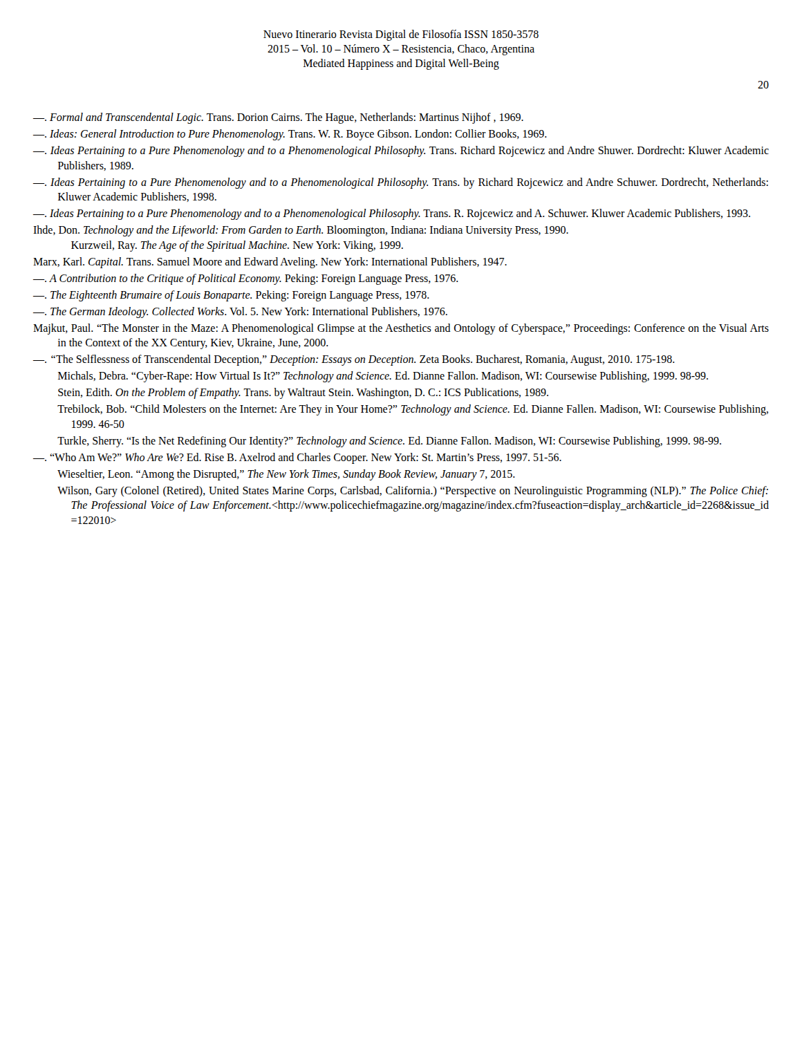Nuevo Itinerario Revista Digital de Filosofía ISSN 1850-3578
2015 – Vol. 10 – Número X – Resistencia, Chaco, Argentina
Mediated Happiness and Digital Well-Being
20
—. Formal and Transcendental Logic. Trans. Dorion Cairns. The Hague, Netherlands: Martinus Nijhof , 1969.
—. Ideas: General Introduction to Pure Phenomenology. Trans. W. R. Boyce Gibson. London: Collier Books, 1969.
—. Ideas Pertaining to a Pure Phenomenology and to a Phenomenological Philosophy. Trans. Richard Rojcewicz and Andre Shuwer. Dordrecht: Kluwer Academic Publishers, 1989.
—. Ideas Pertaining to a Pure Phenomenology and to a Phenomenological Philosophy. Trans. by Richard Rojcewicz and Andre Schuwer. Dordrecht, Netherlands: Kluwer Academic Publishers, 1998.
—. Ideas Pertaining to a Pure Phenomenology and to a Phenomenological Philosophy. Trans. R. Rojcewicz and A. Schuwer. Kluwer Academic Publishers, 1993.
Ihde, Don. Technology and the Lifeworld: From Garden to Earth. Bloomington, Indiana: Indiana University Press, 1990. Kurzweil, Ray. The Age of the Spiritual Machine. New York: Viking, 1999.
Marx, Karl. Capital. Trans. Samuel Moore and Edward Aveling. New York: International Publishers, 1947.
—. A Contribution to the Critique of Political Economy. Peking: Foreign Language Press, 1976.
—. The Eighteenth Brumaire of Louis Bonaparte. Peking: Foreign Language Press, 1978.
—. The German Ideology. Collected Works. Vol. 5. New York: International Publishers, 1976.
Majkut, Paul. “The Monster in the Maze: A Phenomenological Glimpse at the Aesthetics and Ontology of Cyberspace,” Proceedings: Conference on the Visual Arts in the Context of the XX Century, Kiev, Ukraine, June, 2000.
—. “The Selflessness of Transcendental Deception,” Deception: Essays on Deception. Zeta Books. Bucharest, Romania, August, 2010. 175-198.
Michals, Debra. “Cyber-Rape: How Virtual Is It?” Technology and Science. Ed. Dianne Fallon. Madison, WI: Coursewise Publishing, 1999. 98-99.
Stein, Edith. On the Problem of Empathy. Trans. by Waltraut Stein. Washington, D. C.: ICS Publications, 1989.
Trebilock, Bob. “Child Molesters on the Internet: Are They in Your Home?” Technology and Science. Ed. Dianne Fallen. Madison, WI: Coursewise Publishing, 1999. 46-50
Turkle, Sherry. “Is the Net Redefining Our Identity?” Technology and Science. Ed. Dianne Fallon. Madison, WI: Coursewise Publishing, 1999. 98-99.
—. “Who Am We?” Who Are We? Ed. Rise B. Axelrod and Charles Cooper. New York: St. Martin’s Press, 1997. 51-56.
Wieseltier, Leon. “Among the Disrupted,” The New York Times, Sunday Book Review, January 7, 2015.
Wilson, Gary (Colonel (Retired), United States Marine Corps, Carlsbad, California.) “Perspective on Neurolinguistic Programming (NLP).” The Police Chief: The Professional Voice of Law Enforcement.<http://www.policechiefmagazine.org/magazine/index.cfm?fuseaction=display_arch&article_id=2268&issue_id=122010>